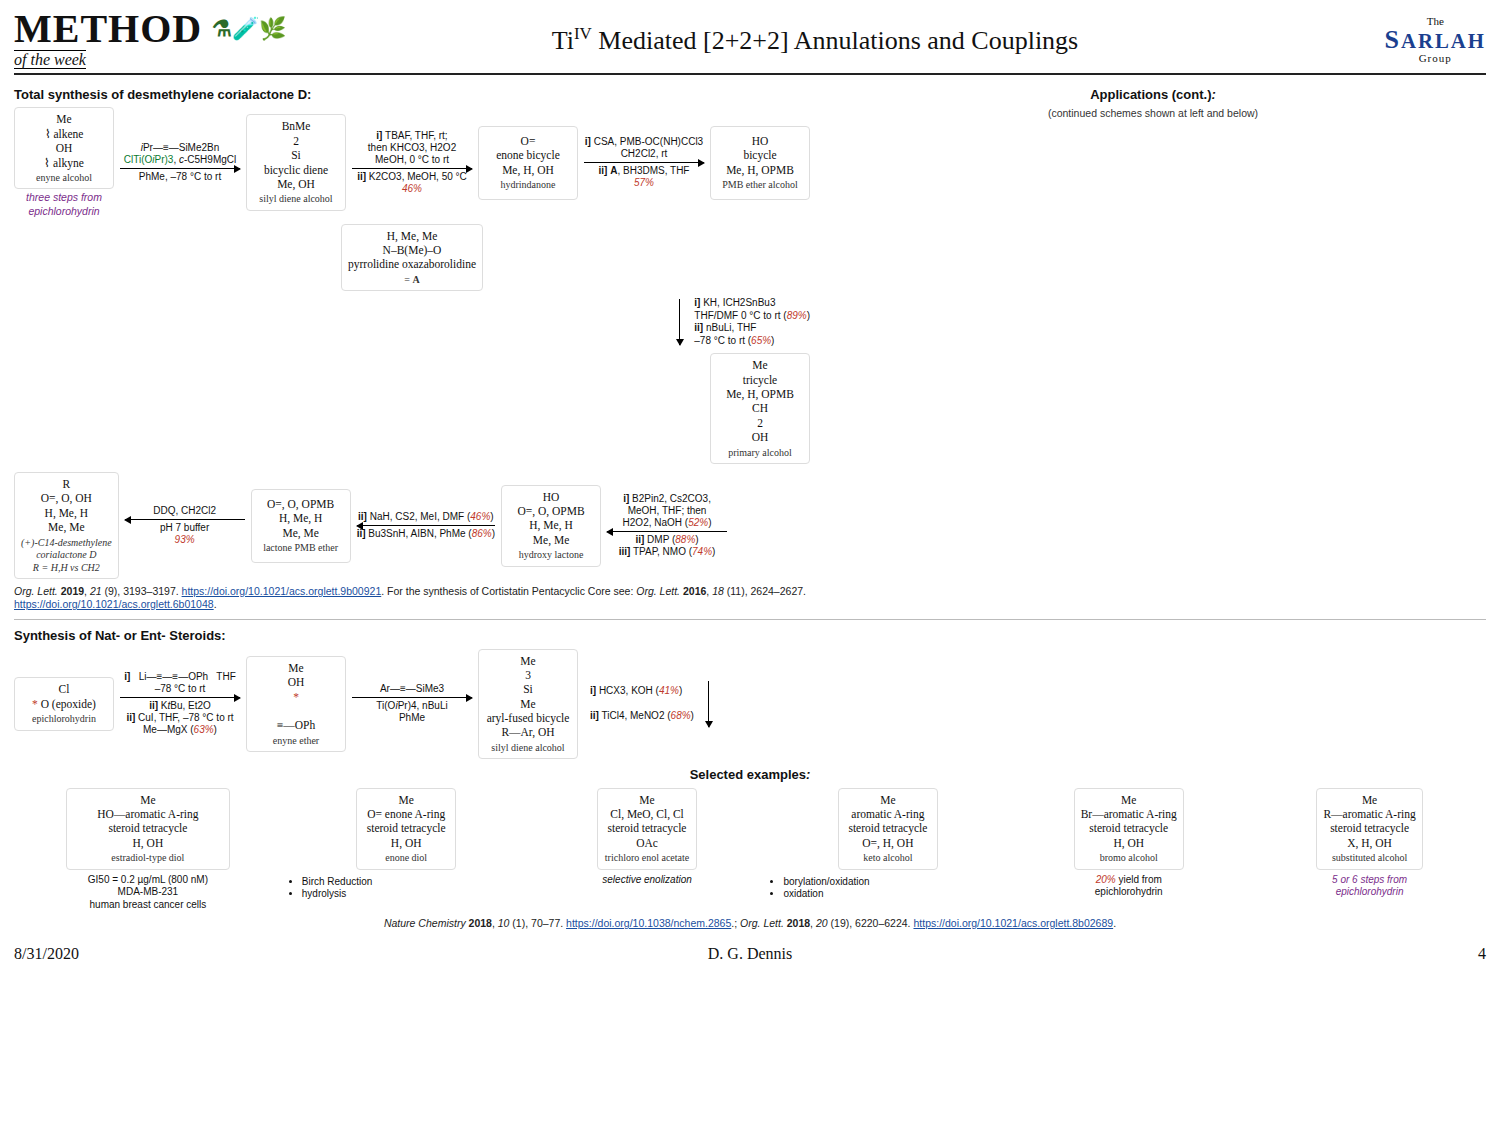METHOD ⚗︎🧪🌿
of the week
TiIV Mediated [2+2+2] Annulations and Couplings
The
SARLAH
Group
Total synthesis of desmethylene corialactone D:
Me
⌇ alkene
OH
⌇ alkyne enyne alcohol
three steps from
epichlorohydrin
i Pr—≡—SiMe2 Bn
ClTi(Oi Pr)3, c-C5 H9 MgCl
PhMe, –78 °C to rt
BnMe2 Si
bicyclic diene
Me, OH silyl diene alcohol
i] TBAF, THF, rt;
then KHCO3, H2 O2
MeOH, 0 °C to rt
ii] K2 CO3, MeOH, 50 °C
46%
O=
enone bicycle
Me, H, OH hydrindanone
i] CSA, PMB-OC(NH)CCl3
CH2 Cl2, rt
ii] A, BH3 DMS, THF
57%
HO
bicycle
Me, H, OPMB PMB ether alcohol
H, Me, Me
N–B(Me)–O
pyrrolidine oxazaborolidine = A
i] KH, ICH2 SnBu3
THF/DMF 0 °C to rt (89%)
ii] nBuLi, THF
–78 °C to rt (65%)
Me
tricycle
Me, H, OPMB
CH2 OH primary alcohol
R
O=, O, OH
H, Me, H
Me, Me (+)-C14-desmethylene
corialactone D
R = H,H vs CH2
DDQ, CH2 Cl2
pH 7 buffer
93%
O=, O, OPMB
H, Me, H
Me, Me lactone PMB ether
ii] NaH, CS2, MeI, DMF (46%)
ii] Bu3 SnH, AIBN, PhMe (86%)
HO
O=, O, OPMB
H, Me, H
Me, Me hydroxy lactone
i] B2 Pin2, Cs2 CO3,
MeOH, THF; then
H2 O2, NaOH (52%)
ii] DMP (88%)
iii] TPAP, NMO (74%)
Org. Lett. 2019, 21 (9), 3193–3197. https://doi.org/10.1021/acs.orglett.9b00921. For the synthesis of Cortistatin Pentacyclic Core see: Org. Lett. 2016, 18 (11), 2624–2627. https://doi.org/10.1021/acs.orglett.6b01048.
Applications (cont.):
(continued schemes shown at left and below)
Synthesis of Nat- or Ent- Steroids:
Cl
* O (epoxide) epichlorohydrin
i] Li—≡—≡—OPh THF
–78 °C to rt
ii] Kt Bu, Et2 O
ii] CuI, THF, –78 °C to rt
Me—MgX (63%)
Me
OH *
≡—OPh enyne ether
Ar—≡—SiMe3
Ti(Oi Pr)4, nBuLi
PhMe
Me3 Si
Me
aryl-fused bicycle
R—Ar, OH silyl diene alcohol
i] HCX3, KOH (41%)
ii] TiCl4, MeNO2 (68%)
Selected examples:
Me
HO—aromatic A-ring
steroid tetracycle
H, OH estradiol-type diol
GI50 = 0.2 µg/mL (800 nM)
MDA-MB-231
human breast cancer cells
Me
O= enone A-ring
steroid tetracycle
H, OH enone diol
Birch Reduction
hydrolysis
Me
Cl, MeO, Cl, Cl
steroid tetracycle
OAc trichloro enol acetate
selective enolization
Me
aromatic A-ring
steroid tetracycle
O=, H, OH keto alcohol
borylation/oxidation
oxidation
Me
Br—aromatic A-ring
steroid tetracycle
H, OH bromo alcohol
20% yield from
epichlorohydrin
Me
R—aromatic A-ring
steroid tetracycle
X, H, OH substituted alcohol
5 or 6 steps from
epichlorohydrin
Nature Chemistry 2018, 10 (1), 70–77. https://doi.org/10.1038/nchem.2865.; Org. Lett. 2018, 20 (19), 6220–6224. https://doi.org/10.1021/acs.orglett.8b02689.
8/31/2020
D. G. Dennis
4